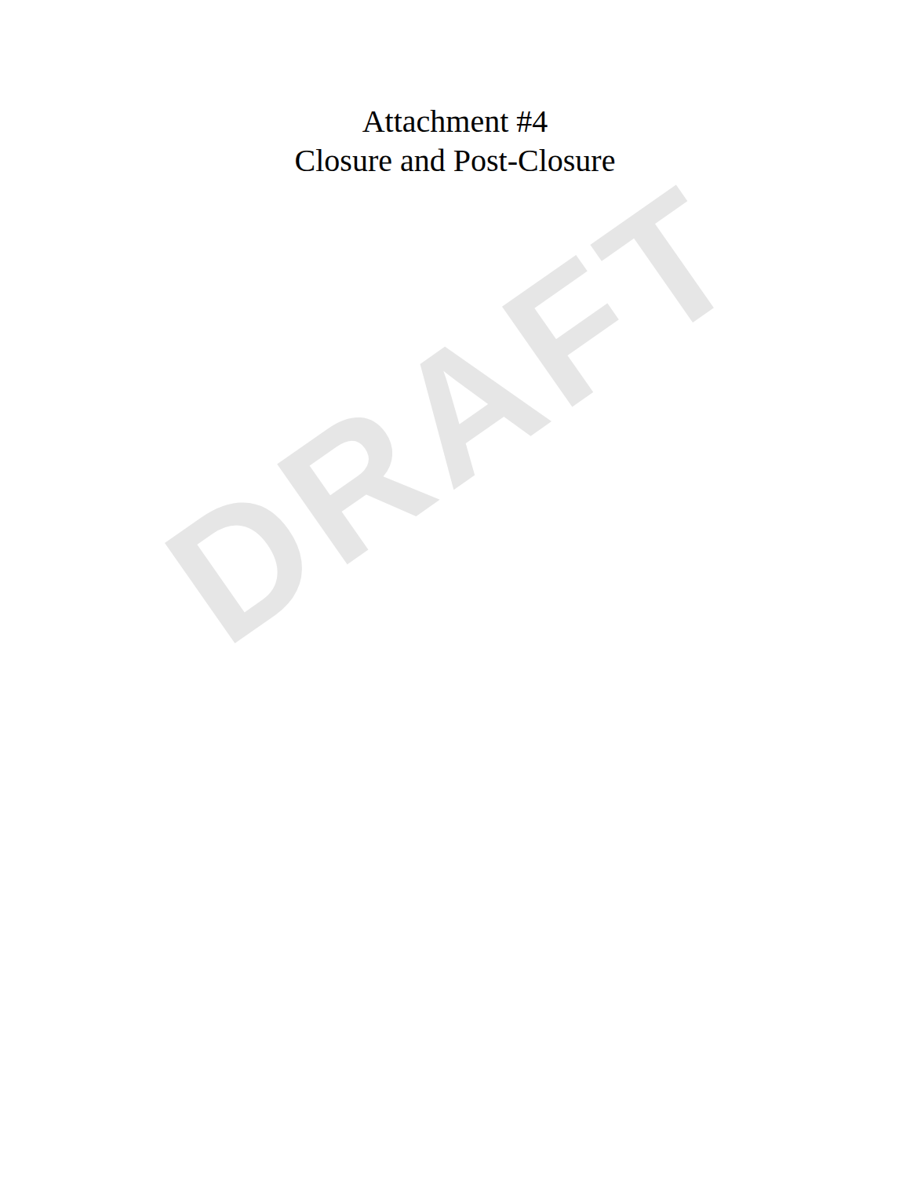Attachment #4
Closure and Post-Closure
DRAFT